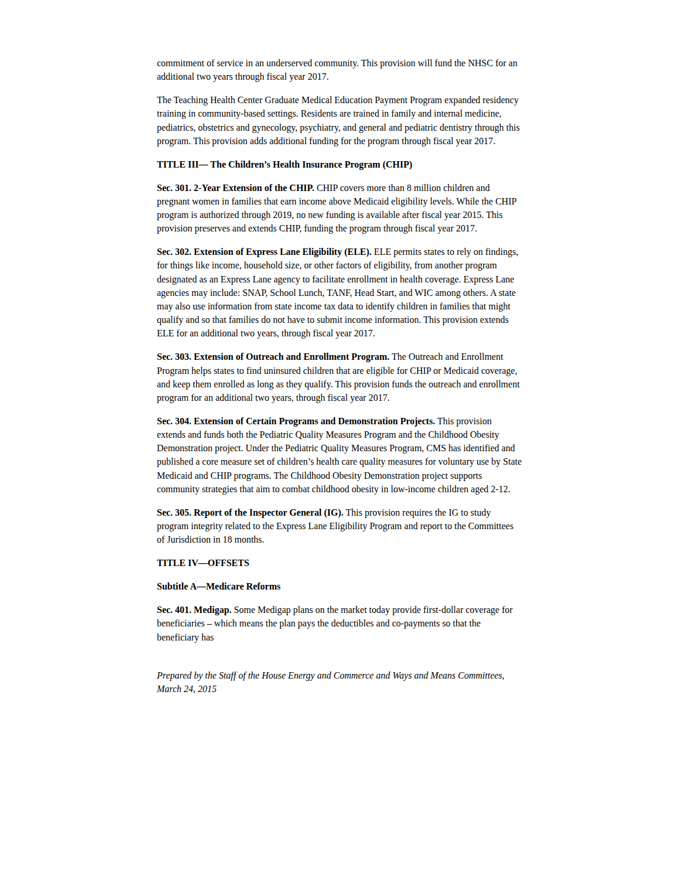commitment of service in an underserved community. This provision will fund the NHSC for an additional two years through fiscal year 2017.
The Teaching Health Center Graduate Medical Education Payment Program expanded residency training in community-based settings. Residents are trained in family and internal medicine, pediatrics, obstetrics and gynecology, psychiatry, and general and pediatric dentistry through this program. This provision adds additional funding for the program through fiscal year 2017.
TITLE III— The Children’s Health Insurance Program (CHIP)
Sec. 301. 2-Year Extension of the CHIP. CHIP covers more than 8 million children and pregnant women in families that earn income above Medicaid eligibility levels. While the CHIP program is authorized through 2019, no new funding is available after fiscal year 2015. This provision preserves and extends CHIP, funding the program through fiscal year 2017.
Sec. 302. Extension of Express Lane Eligibility (ELE). ELE permits states to rely on findings, for things like income, household size, or other factors of eligibility, from another program designated as an Express Lane agency to facilitate enrollment in health coverage. Express Lane agencies may include: SNAP, School Lunch, TANF, Head Start, and WIC among others. A state may also use information from state income tax data to identify children in families that might qualify and so that families do not have to submit income information. This provision extends ELE for an additional two years, through fiscal year 2017.
Sec. 303. Extension of Outreach and Enrollment Program. The Outreach and Enrollment Program helps states to find uninsured children that are eligible for CHIP or Medicaid coverage, and keep them enrolled as long as they qualify. This provision funds the outreach and enrollment program for an additional two years, through fiscal year 2017.
Sec. 304. Extension of Certain Programs and Demonstration Projects. This provision extends and funds both the Pediatric Quality Measures Program and the Childhood Obesity Demonstration project. Under the Pediatric Quality Measures Program, CMS has identified and published a core measure set of children’s health care quality measures for voluntary use by State Medicaid and CHIP programs. The Childhood Obesity Demonstration project supports community strategies that aim to combat childhood obesity in low-income children aged 2-12.
Sec. 305. Report of the Inspector General (IG). This provision requires the IG to study program integrity related to the Express Lane Eligibility Program and report to the Committees of Jurisdiction in 18 months.
TITLE IV—OFFSETS
Subtitle A—Medicare Reforms
Sec. 401. Medigap. Some Medigap plans on the market today provide first-dollar coverage for beneficiaries – which means the plan pays the deductibles and co-payments so that the beneficiary has
Prepared by the Staff of the House Energy and Commerce and Ways and Means Committees, March 24, 2015